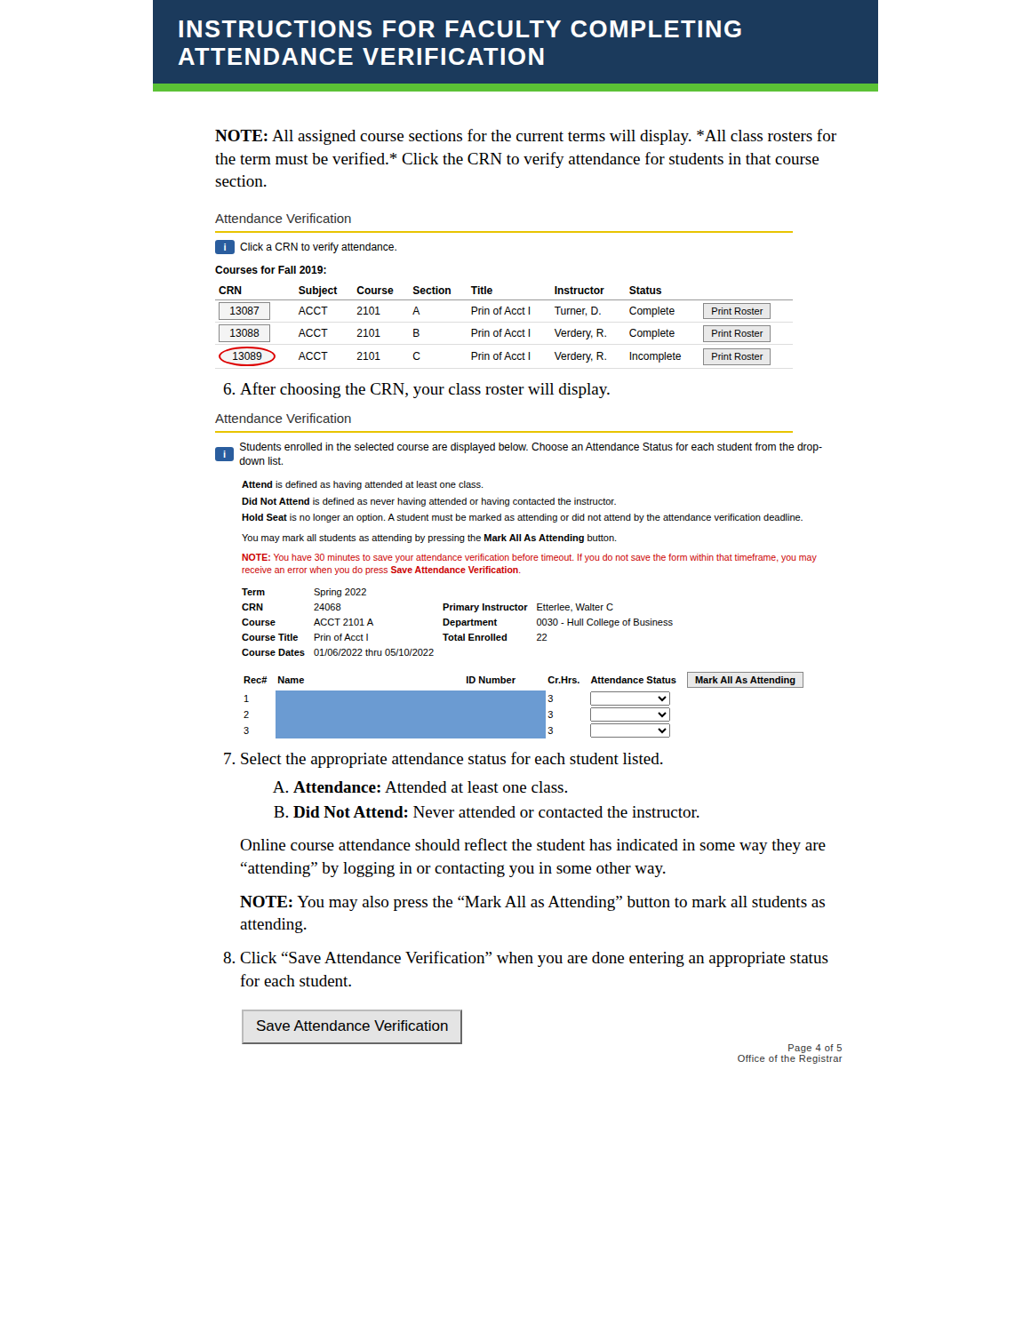Instructions for Faculty Completing Attendance Verification
NOTE: All assigned course sections for the current terms will display. *All class rosters for the term must be verified.* Click the CRN to verify attendance for students in that course section.
Attendance Verification
i Click a CRN to verify attendance.
Courses for Fall 2019:
| CRN | Subject | Course | Section | Title | Instructor | Status | |
| --- | --- | --- | --- | --- | --- | --- | --- |
| 13087 | ACCT | 2101 | A | Prin of Acct I | Turner, D. | Complete | Print Roster |
| 13088 | ACCT | 2101 | B | Prin of Acct I | Verdery, R. | Complete | Print Roster |
| 13089 | ACCT | 2101 | C | Prin of Acct I | Verdery, R. | Incomplete | Print Roster |
After choosing the CRN, your class roster will display.
Attendance Verification
i Students enrolled in the selected course are displayed below. Choose an Attendance Status for each student from the drop-down list.
Attend is defined as having attended at least one class.
Did Not Attend is defined as never having attended or having contacted the instructor.
Hold Seat is no longer an option. A student must be marked as attending or did not attend by the attendance verification deadline.
You may mark all students as attending by pressing the Mark All As Attending button.
NOTE: You have 30 minutes to save your attendance verification before timeout. If you do not save the form within that timeframe, you may receive an error when you do press Save Attendance Verification.
| Term | Spring 2022 | | |
| CRN | 24068 | Primary Instructor | Etterlee, Walter C |
| Course | ACCT 2101 A | Department | 0030 - Hull College of Business |
| Course Title | Prin of Acct I | Total Enrolled | 22 |
| Course Dates | 01/06/2022 thru 05/10/2022 | | |
| Rec# | Name | ID Number | Cr.Hrs. | Attendance Status | Mark All As Attending |
| --- | --- | --- | --- | --- | --- |
| 1 | | | 3 | | |
| 2 | | | 3 | | |
| 3 | | | 3 | | |
Select the appropriate attendance status for each student listed.
Attendance: Attended at least one class.
Did Not Attend: Never attended or contacted the instructor.
Online course attendance should reflect the student has indicated in some way they are “attending” by logging in or contacting you in some other way.
NOTE: You may also press the “Mark All as Attending” button to mark all students as attending.
Click “Save Attendance Verification” when you are done entering an appropriate status for each student.
Save Attendance Verification
Page 4 of 5
Office of the Registrar